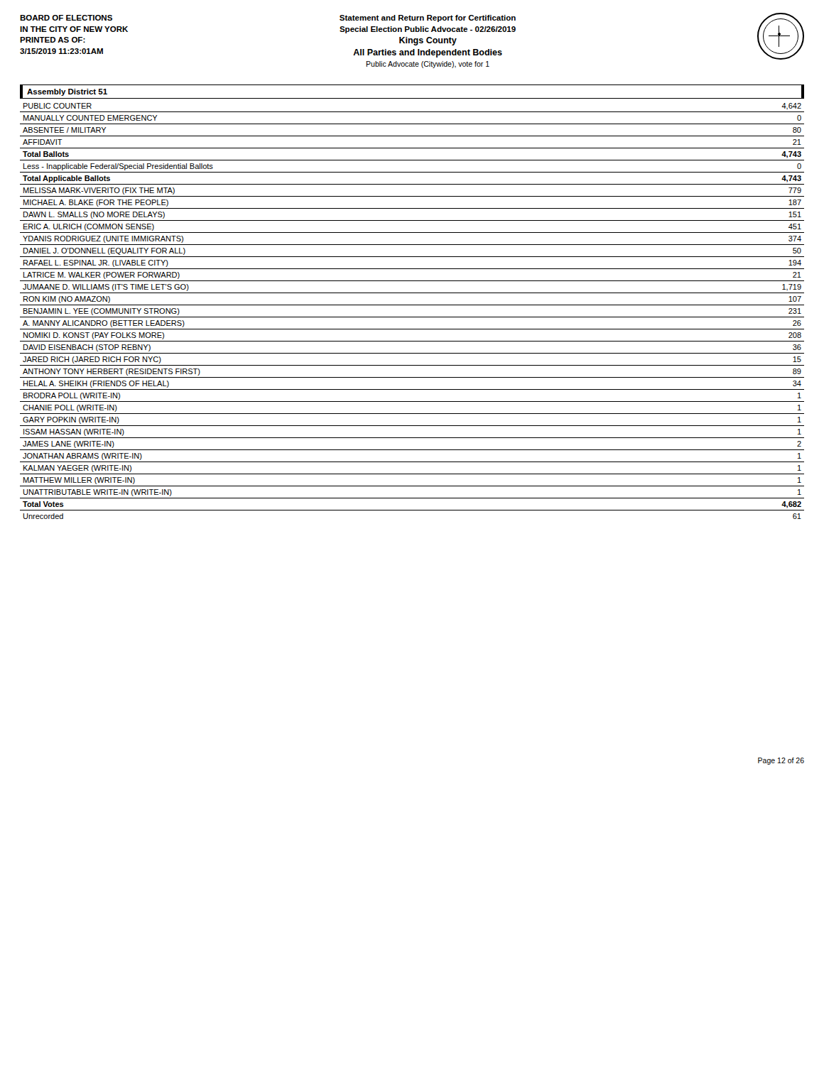BOARD OF ELECTIONS
IN THE CITY OF NEW YORK
PRINTED AS OF:
3/15/2019 11:23:01AM
Statement and Return Report for Certification
Special Election Public Advocate - 02/26/2019
Kings County
All Parties and Independent Bodies
Public Advocate (Citywide), vote for 1
Assembly District 51
| PUBLIC COUNTER | 4,642 |
| MANUALLY COUNTED EMERGENCY | 0 |
| ABSENTEE / MILITARY | 80 |
| AFFIDAVIT | 21 |
| Total Ballots | 4,743 |
| Less - Inapplicable Federal/Special Presidential Ballots | 0 |
| Total Applicable Ballots | 4,743 |
| MELISSA MARK-VIVERITO (FIX THE MTA) | 779 |
| MICHAEL A. BLAKE (FOR THE PEOPLE) | 187 |
| DAWN L. SMALLS (NO MORE DELAYS) | 151 |
| ERIC A. ULRICH (COMMON SENSE) | 451 |
| YDANIS RODRIGUEZ (UNITE IMMIGRANTS) | 374 |
| DANIEL J. O'DONNELL (EQUALITY FOR ALL) | 50 |
| RAFAEL L. ESPINAL JR. (LIVABLE CITY) | 194 |
| LATRICE M. WALKER (POWER FORWARD) | 21 |
| JUMAANE D. WILLIAMS (IT'S TIME LET'S GO) | 1,719 |
| RON KIM (NO AMAZON) | 107 |
| BENJAMIN L. YEE (COMMUNITY STRONG) | 231 |
| A. MANNY ALICANDRO (BETTER LEADERS) | 26 |
| NOMIKI D. KONST (PAY FOLKS MORE) | 208 |
| DAVID EISENBACH (STOP REBNY) | 36 |
| JARED RICH (JARED RICH FOR NYC) | 15 |
| ANTHONY TONY HERBERT (RESIDENTS FIRST) | 89 |
| HELAL A. SHEIKH (FRIENDS OF HELAL) | 34 |
| BRODRA POLL (WRITE-IN) | 1 |
| CHANIE POLL (WRITE-IN) | 1 |
| GARY POPKIN (WRITE-IN) | 1 |
| ISSAM HASSAN (WRITE-IN) | 1 |
| JAMES LANE (WRITE-IN) | 2 |
| JONATHAN ABRAMS (WRITE-IN) | 1 |
| KALMAN YAEGER (WRITE-IN) | 1 |
| MATTHEW MILLER (WRITE-IN) | 1 |
| UNATTRIBUTABLE WRITE-IN (WRITE-IN) | 1 |
| Total Votes | 4,682 |
| Unrecorded | 61 |
Page 12 of 26